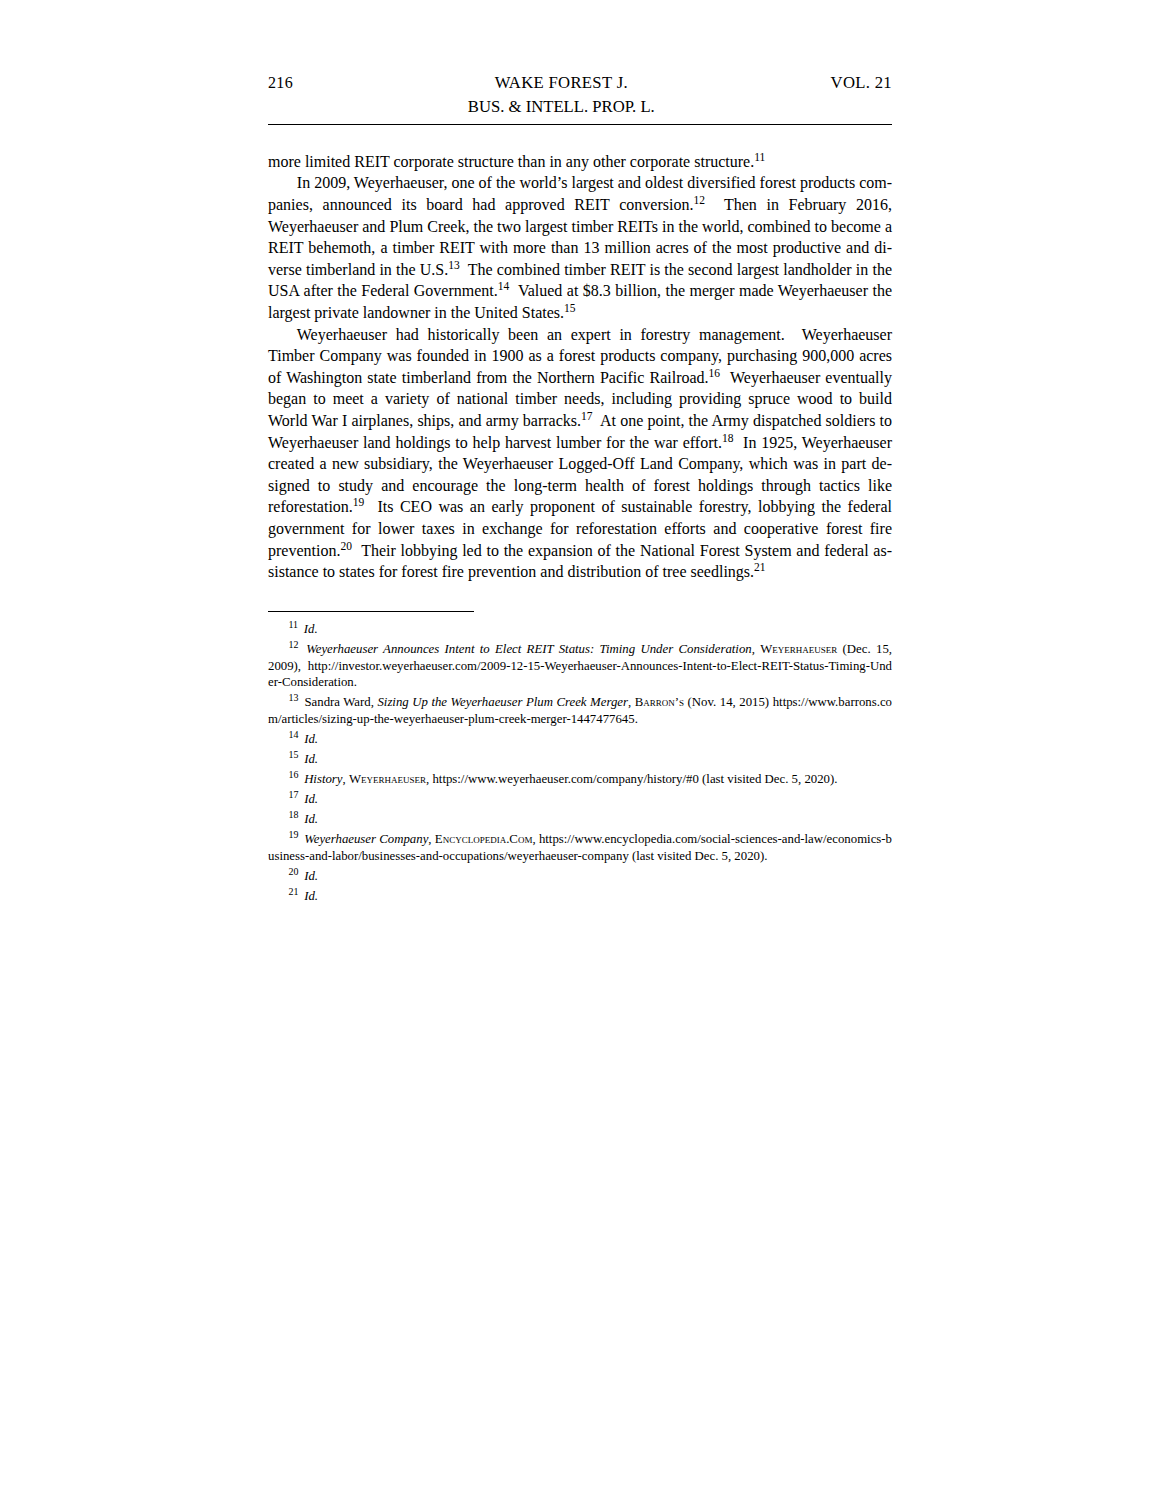216
WAKE FOREST J.
VOL. 21
BUS. & INTELL. PROP. L.
more limited REIT corporate structure than in any other corporate structure.11
In 2009, Weyerhaeuser, one of the world’s largest and oldest diversified forest products companies, announced its board had approved REIT conversion.12 Then in February 2016, Weyerhaeuser and Plum Creek, the two largest timber REITs in the world, combined to become a REIT behemoth, a timber REIT with more than 13 million acres of the most productive and diverse timberland in the U.S.13 The combined timber REIT is the second largest landholder in the USA after the Federal Government.14 Valued at $8.3 billion, the merger made Weyerhaeuser the largest private landowner in the United States.15
Weyerhaeuser had historically been an expert in forestry management. Weyerhaeuser Timber Company was founded in 1900 as a forest products company, purchasing 900,000 acres of Washington state timberland from the Northern Pacific Railroad.16 Weyerhaeuser eventually began to meet a variety of national timber needs, including providing spruce wood to build World War I airplanes, ships, and army barracks.17 At one point, the Army dispatched soldiers to Weyerhaeuser land holdings to help harvest lumber for the war effort.18 In 1925, Weyerhaeuser created a new subsidiary, the Weyerhaeuser Logged-Off Land Company, which was in part designed to study and encourage the long-term health of forest holdings through tactics like reforestation.19 Its CEO was an early proponent of sustainable forestry, lobbying the federal government for lower taxes in exchange for reforestation efforts and cooperative forest fire prevention.20 Their lobbying led to the expansion of the National Forest System and federal assistance to states for forest fire prevention and distribution of tree seedlings.21
11 Id.
12 Weyerhaeuser Announces Intent to Elect REIT Status: Timing Under Consideration, Weyerhaeuser (Dec. 15, 2009), http://investor.weyerhaeuser.com/2009-12-15-Weyerhaeuser-Announces-Intent-to-Elect-REIT-Status-Timing-Under-Consideration.
13 Sandra Ward, Sizing Up the Weyerhaeuser Plum Creek Merger, Barron’s (Nov. 14, 2015) https://www.barrons.com/articles/sizing-up-the-weyerhaeuser-plum-creek-merger-1447477645.
14 Id.
15 Id.
16 History, Weyerhaeuser, https://www.weyerhaeuser.com/company/history/#0 (last visited Dec. 5, 2020).
17 Id.
18 Id.
19 Weyerhaeuser Company, Encyclopedia.Com, https://www.encyclopedia.com/social-sciences-and-law/economics-business-and-labor/businesses-and-occupations/weyerhaeuser-company (last visited Dec. 5, 2020).
20 Id.
21 Id.